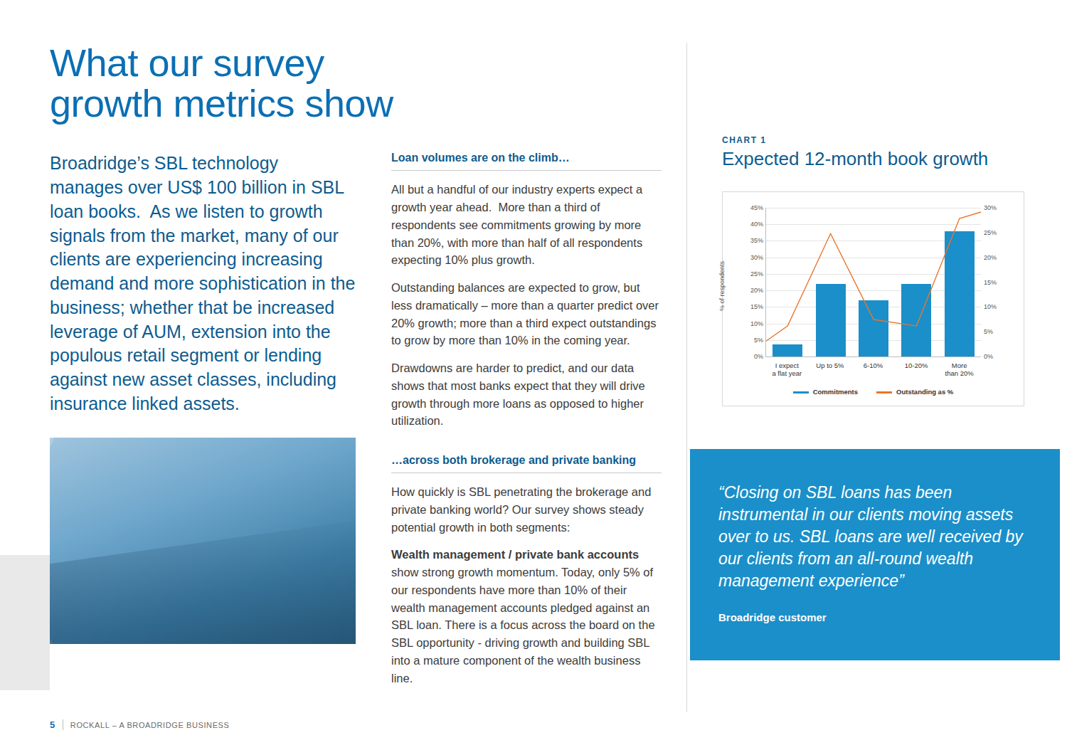What our survey
growth metrics show
Broadridge’s SBL technology manages over US$ 100 billion in SBL loan books. As we listen to growth signals from the market, many of our clients are experiencing increasing demand and more sophistication in the business; whether that be increased leverage of AUM, extension into the populous retail segment or lending against new asset classes, including insurance linked assets.
Loan volumes are on the climb…
All but a handful of our industry experts expect a growth year ahead. More than a third of respondents see commitments growing by more than 20%, with more than half of all respondents expecting 10% plus growth.
Outstanding balances are expected to grow, but less dramatically – more than a quarter predict over 20% growth; more than a third expect outstandings to grow by more than 10% in the coming year.
Drawdowns are harder to predict, and our data shows that most banks expect that they will drive growth through more loans as opposed to higher utilization.
…across both brokerage and private banking
How quickly is SBL penetrating the brokerage and private banking world? Our survey shows steady potential growth in both segments:
Wealth management / private bank accounts show strong growth momentum. Today, only 5% of our respondents have more than 10% of their wealth management accounts pledged against an SBL loan. There is a focus across the board on the SBL opportunity - driving growth and building SBL into a mature component of the wealth business line.
CHART 1
Expected 12-month book growth
% of respondents
45%
40%
35%
30%
25%
20%
15%
10%
5%
0%
30%
25%
20%
15%
10%
5%
0%
I expect
a flat year Up to 5% 6-10% 10-20% More
than 20%
Commitments
Outstanding as %
“Closing on SBL loans has been instrumental in our clients moving assets over to us. SBL loans are well received by our clients from an all-round wealth management experience”
Broadridge customer
5 ROCKALL – A BROADRIDGE BUSINESS